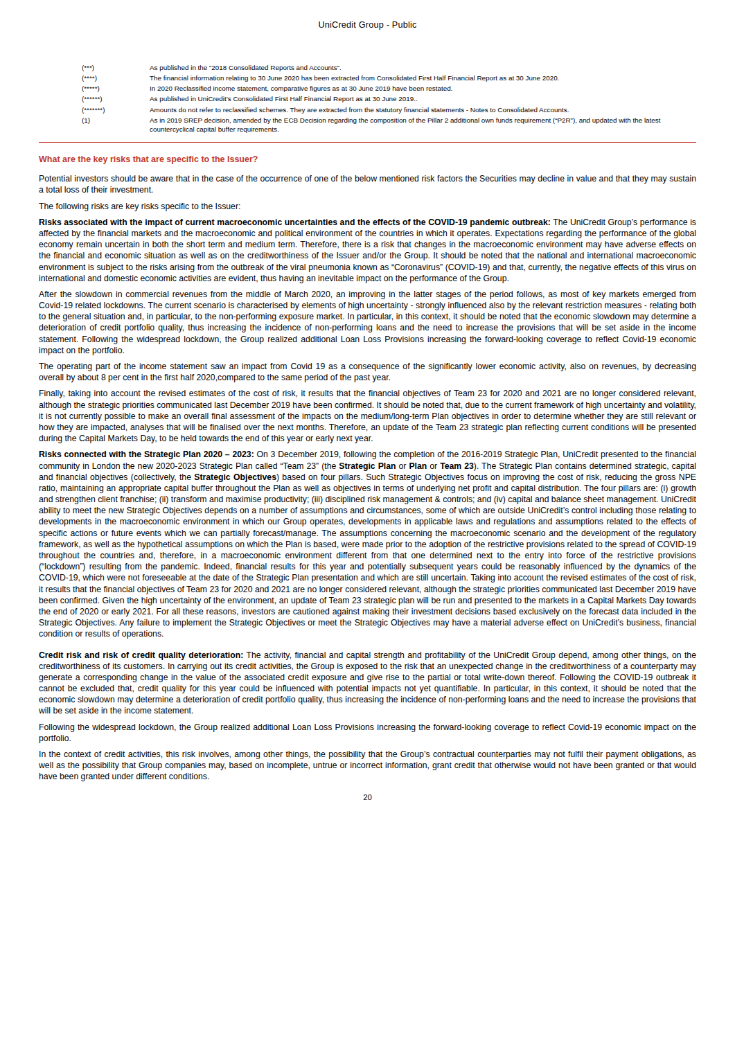UniCredit Group - Public
| (***) | As published in the “2018 Consolidated Reports and Accounts”. |
| (****) | The financial information relating to 30 June 2020 has been extracted from Consolidated First Half Financial Report as at 30 June 2020. |
| (*****) | In 2020 Reclassified income statement, comparative figures as at 30 June 2019 have been restated. |
| (******) | As published in UniCredit’s Consolidated First Half Financial Report as at 30 June 2019.. |
| (*******) | Amounts do not refer to reclassified schemes. They are extracted from the statutory financial statements - Notes to Consolidated Accounts. |
| (1) | As in 2019 SREP decision, amended by the ECB Decision regarding the composition of the Pillar 2 additional own funds requirement (“P2R”), and updated with the latest countercyclical capital buffer requirements. |
What are the key risks that are specific to the Issuer?
Potential investors should be aware that in the case of the occurrence of one of the below mentioned risk factors the Securities may decline in value and that they may sustain a total loss of their investment.
The following risks are key risks specific to the Issuer:
Risks associated with the impact of current macroeconomic uncertainties and the effects of the COVID-19 pandemic outbreak: The UniCredit Group’s performance is affected by the financial markets and the macroeconomic and political environment of the countries in which it operates. Expectations regarding the performance of the global economy remain uncertain in both the short term and medium term. Therefore, there is a risk that changes in the macroeconomic environment may have adverse effects on the financial and economic situation as well as on the creditworthiness of the Issuer and/or the Group. It should be noted that the national and international macroeconomic environment is subject to the risks arising from the outbreak of the viral pneumonia known as “Coronavirus” (COVID-19) and that, currently, the negative effects of this virus on international and domestic economic activities are evident, thus having an inevitable impact on the performance of the Group.
After the slowdown in commercial revenues from the middle of March 2020, an improving in the latter stages of the period follows, as most of key markets emerged from Covid-19 related lockdowns. The current scenario is characterised by elements of high uncertainty - strongly influenced also by the relevant restriction measures - relating both to the general situation and, in particular, to the non-performing exposure market. In particular, in this context, it should be noted that the economic slowdown may determine a deterioration of credit portfolio quality, thus increasing the incidence of non-performing loans and the need to increase the provisions that will be set aside in the income statement. Following the widespread lockdown, the Group realized additional Loan Loss Provisions increasing the forward-looking coverage to reflect Covid-19 economic impact on the portfolio.
The operating part of the income statement saw an impact from Covid 19 as a consequence of the significantly lower economic activity, also on revenues, by decreasing overall by about 8 per cent in the first half 2020,compared to the same period of the past year.
Finally, taking into account the revised estimates of the cost of risk, it results that the financial objectives of Team 23 for 2020 and 2021 are no longer considered relevant, although the strategic priorities communicated last December 2019 have been confirmed. It should be noted that, due to the current framework of high uncertainty and volatility, it is not currently possible to make an overall final assessment of the impacts on the medium/long-term Plan objectives in order to determine whether they are still relevant or how they are impacted, analyses that will be finalised over the next months. Therefore, an update of the Team 23 strategic plan reflecting current conditions will be presented during the Capital Markets Day, to be held towards the end of this year or early next year.
Risks connected with the Strategic Plan 2020 – 2023: On 3 December 2019, following the completion of the 2016-2019 Strategic Plan, UniCredit presented to the financial community in London the new 2020-2023 Strategic Plan called “Team 23” (the Strategic Plan or Plan or Team 23). The Strategic Plan contains determined strategic, capital and financial objectives (collectively, the Strategic Objectives) based on four pillars. Such Strategic Objectives focus on improving the cost of risk, reducing the gross NPE ratio, maintaining an appropriate capital buffer throughout the Plan as well as objectives in terms of underlying net profit and capital distribution. The four pillars are: (i) growth and strengthen client franchise; (ii) transform and maximise productivity; (iii) disciplined risk management & controls; and (iv) capital and balance sheet management. UniCredit ability to meet the new Strategic Objectives depends on a number of assumptions and circumstances, some of which are outside UniCredit’s control including those relating to developments in the macroeconomic environment in which our Group operates, developments in applicable laws and regulations and assumptions related to the effects of specific actions or future events which we can partially forecast/manage. The assumptions concerning the macroeconomic scenario and the development of the regulatory framework, as well as the hypothetical assumptions on which the Plan is based, were made prior to the adoption of the restrictive provisions related to the spread of COVID-19 throughout the countries and, therefore, in a macroeconomic environment different from that one determined next to the entry into force of the restrictive provisions (“lockdown”) resulting from the pandemic. Indeed, financial results for this year and potentially subsequent years could be reasonably influenced by the dynamics of the COVID-19, which were not foreseeable at the date of the Strategic Plan presentation and which are still uncertain. Taking into account the revised estimates of the cost of risk, it results that the financial objectives of Team 23 for 2020 and 2021 are no longer considered relevant, although the strategic priorities communicated last December 2019 have been confirmed. Given the high uncertainty of the environment, an update of Team 23 strategic plan will be run and presented to the markets in a Capital Markets Day towards the end of 2020 or early 2021. For all these reasons, investors are cautioned against making their investment decisions based exclusively on the forecast data included in the Strategic Objectives. Any failure to implement the Strategic Objectives or meet the Strategic Objectives may have a material adverse effect on UniCredit’s business, financial condition or results of operations.
Credit risk and risk of credit quality deterioration: The activity, financial and capital strength and profitability of the UniCredit Group depend, among other things, on the creditworthiness of its customers. In carrying out its credit activities, the Group is exposed to the risk that an unexpected change in the creditworthiness of a counterparty may generate a corresponding change in the value of the associated credit exposure and give rise to the partial or total write-down thereof. Following the COVID-19 outbreak it cannot be excluded that, credit quality for this year could be influenced with potential impacts not yet quantifiable. In particular, in this context, it should be noted that the economic slowdown may determine a deterioration of credit portfolio quality, thus increasing the incidence of non-performing loans and the need to increase the provisions that will be set aside in the income statement.
Following the widespread lockdown, the Group realized additional Loan Loss Provisions increasing the forward-looking coverage to reflect Covid-19 economic impact on the portfolio.
In the context of credit activities, this risk involves, among other things, the possibility that the Group’s contractual counterparties may not fulfil their payment obligations, as well as the possibility that Group companies may, based on incomplete, untrue or incorrect information, grant credit that otherwise would not have been granted or that would have been granted under different conditions.
20